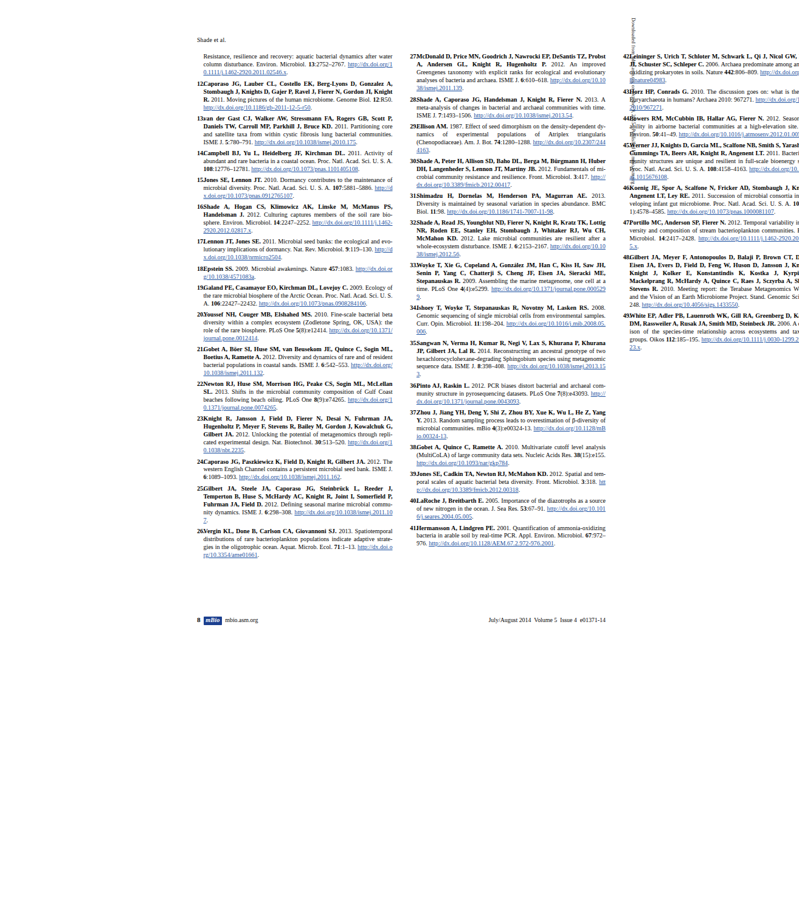Downloaded from mbio.asm.org on October 9, 2015 - Published by mbio.asm.org
Shade et al.
Resistance, resilience and recovery: aquatic bacterial dynamics after water column disturbance. Environ. Microbiol. 13:2752–2767. http://dx.doi.org/10.1111/j.1462-2920.2011.02546.x.
12. Caporaso JG, Lauber CL, Costello EK, Berg-Lyons D, Gonzalez A, Stombaugh J, Knights D, Gajer P, Ravel J, Fierer N, Gordon JI, Knight R. 2011. Moving pictures of the human microbiome. Genome Biol. 12:R50. http://dx.doi.org/10.1186/gb-2011-12-5-r50.
13. van der Gast CJ, Walker AW, Stressmann FA, Rogers GB, Scott P, Daniels TW, Carroll MP, Parkhill J, Bruce KD. 2011. Partitioning core and satellite taxa from within cystic fibrosis lung bacterial communities. ISME J. 5:780–791. http://dx.doi.org/10.1038/ismej.2010.175.
14. Campbell BJ, Yu L, Heidelberg JF, Kirchman DL. 2011. Activity of abundant and rare bacteria in a coastal ocean. Proc. Natl. Acad. Sci. U. S. A. 108:12776–12781. http://dx.doi.org/10.1073/pnas.1101405108.
15. Jones SE, Lennon JT. 2010. Dormancy contributes to the maintenance of microbial diversity. Proc. Natl. Acad. Sci. U. S. A. 107:5881–5886. http://dx.doi.org/10.1073/pnas.0912765107.
16. Shade A, Hogan CS, Klimowicz AK, Linske M, McManus PS, Handelsman J. 2012. Culturing captures members of the soil rare biosphere. Environ. Microbiol. 14:2247–2252. http://dx.doi.org/10.1111/j.1462-2920.2012.02817.x.
17. Lennon JT, Jones SE. 2011. Microbial seed banks: the ecological and evolutionary implications of dormancy. Nat. Rev. Microbiol. 9:119–130. http://dx.doi.org/10.1038/nrmicro2504.
18. Epstein SS. 2009. Microbial awakenings. Nature 457:1083. http://dx.doi.org/10.1038/4571083a.
19. Galand PE, Casamayor EO, Kirchman DL, Lovejoy C. 2009. Ecology of the rare microbial biosphere of the Arctic Ocean. Proc. Natl. Acad. Sci. U. S. A. 106:22427–22432. http://dx.doi.org/10.1073/pnas.0908284106.
20. Youssef NH, Couger MB, Elshahed MS. 2010. Fine-scale bacterial beta diversity within a complex ecosystem (Zodletone Spring, OK, USA): the role of the rare biosphere. PLoS One 5(8):e12414. http://dx.doi.org/10.1371/journal.pone.0012414.
21. Gobet A, Böer SI, Huse SM, van Beusekom JE, Quince C, Sogin ML, Boetius A, Ramette A. 2012. Diversity and dynamics of rare and of resident bacterial populations in coastal sands. ISME J. 6:542–553. http://dx.doi.org/10.1038/ismej.2011.132.
22. Newton RJ, Huse SM, Morrison HG, Peake CS, Sogin ML, McLellan SL. 2013. Shifts in the microbial community composition of Gulf Coast beaches following beach oiling. PLoS One 8(9):e74265. http://dx.doi.org/10.1371/journal.pone.0074265.
23. Knight R, Jansson J, Field D, Fierer N, Desai N, Fuhrman JA, Hugenholtz P, Meyer F, Stevens R, Bailey M, Gordon J, Kowalchuk G, Gilbert JA. 2012. Unlocking the potential of metagenomics through replicated experimental design. Nat. Biotechnol. 30:513–520. http://dx.doi.org/10.1038/nbt.2235.
24. Caporaso JG, Paszkiewicz K, Field D, Knight R, Gilbert JA. 2012. The western English Channel contains a persistent microbial seed bank. ISME J. 6:1089–1093. http://dx.doi.org/10.1038/ismej.2011.162.
25. Gilbert JA, Steele JA, Caporaso JG, Steinbrück L, Reeder J, Temperton B, Huse S, McHardy AC, Knight R, Joint I, Somerfield P, Fuhrman JA, Field D. 2012. Defining seasonal marine microbial community dynamics. ISME J. 6:298–308. http://dx.doi.org/10.1038/ismej.2011.107.
26. Vergin KL, Done B, Carlson CA, Giovannoni SJ. 2013. Spatiotemporal distributions of rare bacterioplankton populations indicate adaptive strategies in the oligotrophic ocean. Aquat. Microb. Ecol. 71:1–13. http://dx.doi.org/10.3354/ame01661.
27. McDonald D, Price MN, Goodrich J, Nawrocki EP, DeSantis TZ, Probst A, Andersen GL, Knight R, Hugenholtz P. 2012. An improved Greengenes taxonomy with explicit ranks for ecological and evolutionary analyses of bacteria and archaea. ISME J. 6:610–618. http://dx.doi.org/10.1038/ismej.2011.139.
28. Shade A, Caporaso JG, Handelsman J, Knight R, Fierer N. 2013. A meta-analysis of changes in bacterial and archaeal communities with time. ISME J. 7:1493–1506. http://dx.doi.org/10.1038/ismej.2013.54.
29. Ellison AM. 1987. Effect of seed dimorphism on the density-dependent dynamics of experimental populations of Atriplex triangularis (Chenopodiaceae). Am. J. Bot. 74:1280–1288. http://dx.doi.org/10.2307/2444163.
30. Shade A, Peter H, Allison SD, Baho DL, Berga M, Bürgmann H, Huber DH, Langenheder S, Lennon JT, Martiny JB. 2012. Fundamentals of microbial community resistance and resilience. Front. Microbiol. 3:417. http://dx.doi.org/10.3389/fmicb.2012.00417.
31. Shimadzu H, Dornelas M, Henderson PA, Magurran AE. 2013. Diversity is maintained by seasonal variation in species abundance. BMC Biol. 11:98. http://dx.doi.org/10.1186/1741-7007-11-98.
32. Shade A, Read JS, Youngblut ND, Fierer N, Knight R, Kratz TK, Lottig NR, Roden EE, Stanley EH, Stombaugh J, Whitaker RJ, Wu CH, McMahon KD. 2012. Lake microbial communities are resilient after a whole-ecosystem disturbance. ISME J. 6:2153–2167. http://dx.doi.org/10.1038/ismej.2012.56.
33. Woyke T, Xie G, Copeland A, González JM, Han C, Kiss H, Saw JH, Senin P, Yang C, Chatterji S, Cheng JF, Eisen JA, Sieracki ME, Stepanauskas R. 2009. Assembling the marine metagenome, one cell at a time. PLoS One 4(4):e5299. http://dx.doi.org/10.1371/journal.pone.0005299.
34. Ishoey T, Woyke T, Stepanauskas R, Novotny M, Lasken RS. 2008. Genomic sequencing of single microbial cells from environmental samples. Curr. Opin. Microbiol. 11:198–204. http://dx.doi.org/10.1016/j.mib.2008.05.006.
35. Sangwan N, Verma H, Kumar R, Negi V, Lax S, Khurana P, Khurana JP, Gilbert JA, Lal R. 2014. Reconstructing an ancestral genotype of two hexachlorocyclohexane-degrading Sphingobium species using metagenomic sequence data. ISME J. 8:398–408. http://dx.doi.org/10.1038/ismej.2013.153.
36. Pinto AJ, Raskin L. 2012. PCR biases distort bacterial and archaeal community structure in pyrosequencing datasets. PLoS One 7(8):e43093. http://dx.doi.org/10.1371/journal.pone.0043093.
37. Zhou J, Jiang YH, Deng Y, Shi Z, Zhou BY, Xue K, Wu L, He Z, Yang Y. 2013. Random sampling process leads to overestimation of β-diversity of microbial communities. mBio 4(3):e00324-13. http://dx.doi.org/10.1128/mBio.00324-13.
38. Gobet A, Quince C, Ramette A. 2010. Multivariate cutoff level analysis (MultiCoLA) of large community data sets. Nucleic Acids Res. 38(15):e155. http://dx.doi.org/10.1093/nar/gkp784.
39. Jones SE, Cadkin TA, Newton RJ, McMahon KD. 2012. Spatial and temporal scales of aquatic bacterial beta diversity. Front. Microbiol. 3:318. http://dx.doi.org/10.3389/fmicb.2012.00318.
40. LaRoche J, Breitbarth E. 2005. Importance of the diazotrophs as a source of new nitrogen in the ocean. J. Sea Res. 53:67–91. http://dx.doi.org/10.1016/j.seares.2004.05.005.
41. Hermansson A, Lindgren PE. 2001. Quantification of ammonia-oxidizing bacteria in arable soil by real-time PCR. Appl. Environ. Microbiol. 67:972–976. http://dx.doi.org/10.1128/AEM.67.2.972-976.2001.
42. Leininger S, Urich T, Schloter M, Schwark L, Qi J, Nicol GW, Prosser JI, Schuster SC, Schleper C. 2006. Archaea predominate among ammonia-oxidizing prokaryotes in soils. Nature 442:806–809. http://dx.doi.org/10.1038/nature04983.
43. Horz HP, Conrads G. 2010. The discussion goes on: what is the role of Euryarchaeota in humans? Archaea 2010: 967271. http://dx.doi.org/10.1155/2010/967271.
44. Bowers RM, McCubbin IB, Hallar AG, Fierer N. 2012. Seasonal variability in airborne bacterial communities at a high-elevation site. Atmos. Environ. 50:41–49. http://dx.doi.org/10.1016/j.atmosenv.2012.01.005.
45. Werner JJ, Knights D, Garcia ML, Scalfone NB, Smith S, Yarasheski K, Cummings TA, Beers AR, Knight R, Angenent LT. 2011. Bacterial community structures are unique and resilient in full-scale bioenergy systems. Proc. Natl. Acad. Sci. U. S. A. 108:4158–4163. http://dx.doi.org/10.1073/pnas.1015676108.
46. Koenig JE, Spor A, Scalfone N, Fricker AD, Stombaugh J, Knight R, Angenent LT, Ley RE. 2011. Succession of microbial consortia in the developing infant gut microbiome. Proc. Natl. Acad. Sci. U. S. A. 108(Suppl 1):4578–4585. http://dx.doi.org/10.1073/pnas.1000081107.
47. Portillo MC, Anderson SP, Fierer N. 2012. Temporal variability in the diversity and composition of stream bacterioplankton communities. Environ. Microbiol. 14:2417–2428. http://dx.doi.org/10.1111/j.1462-2920.2012.02785.x.
48. Gilbert JA, Meyer F, Antonopoulos D, Balaji P, Brown CT, Desai N, Eisen JA, Evers D, Field D, Feng W, Huson D, Jansson J, Knight R, Knight J, Kolker E, Konstantindis K, Kostka J, Kyrpides N, Mackelprang R, McHardy A, Quince C, Raes J, Sczyrba A, Shade A, Stevens R. 2010. Meeting report: the Terabase Metagenomics Workshop and the Vision of an Earth Microbiome Project. Stand. Genomic Sci 3:243–248. http://dx.doi.org/10.4056/sigs.1433550.
49. White EP, Adler PB, Lauenroth WK, Gill RA, Greenberg D, Kaufman DM, Rassweiler A, Rusak JA, Smith MD, Steinbeck JR. 2006. A comparison of the species-time relationship across ecosystems and taxonomic groups. Oikos 112:185–195. http://dx.doi.org/10.1111/j.0030-1299.2006.14223.x.
8 mBio mbio.asm.org
July/August 2014 Volume 5 Issue 4 e01371-14